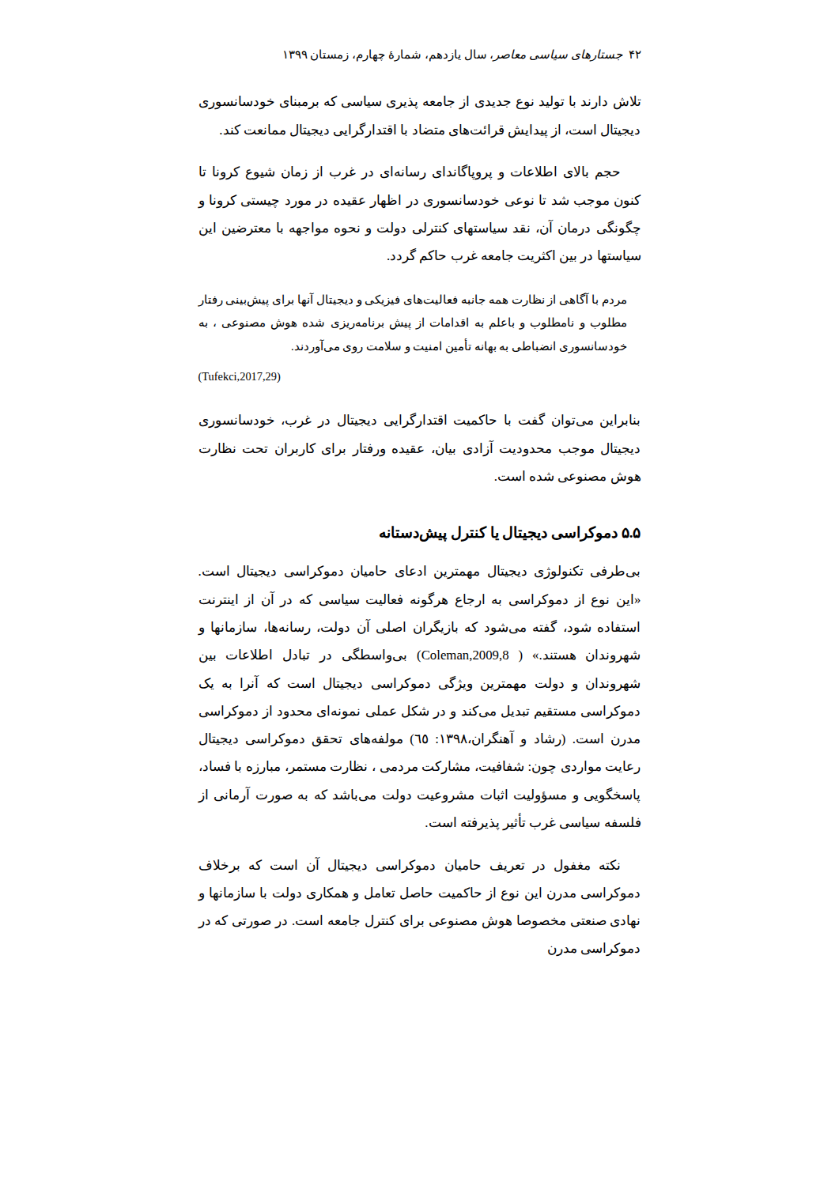۴۲ جستارهای سیاسی معاصر، سال یازدهم، شمارهٔ چهارم، زمستان ۱۳۹۹
تلاش دارند با تولید نوع جدیدی از جامعه پذیری سیاسی که برمبنای خودسانسوری دیجیتال است، از پیدایش قرائت‌های متضاد با اقتدارگرایی دیجیتال ممانعت کند.
حجم بالای اطلاعات و پروپاگاندای رسانه‌ای در غرب از زمان شیوع کرونا تا کنون موجب شد تا نوعی خودسانسوری در اظهار عقیده در مورد چیستی کرونا و چگونگی درمان آن، نقد سیاستهای کنترلی دولت و نحوه مواجهه با معترضین این سیاستها در بین اکثریت جامعه غرب حاکم گردد.
مردم با آگاهی از نظارت همه جانبه فعالیت‌های فیزیکی و دیجیتال آنها برای پیش‌بینی رفتار مطلوب و نامطلوب و باعلم به اقدامات از پیش برنامه‌ریزی شده هوش مصنوعی ، به خودسانسوری انضباطی به بهانه تأمین امنیت و سلامت روی می‌آوردند. (Tufekci,2017,29)
بنابراین می‌توان گفت با حاکمیت اقتدارگرایی دیجیتال در غرب، خودسانسوری دیجیتال موجب محدودیت آزادی بیان، عقیده ورفتار برای کاربران تحت نظارت هوش مصنوعی شده است.
۵.۵ دموکراسی دیجیتال یا کنترل پیش‌دستانه
بی‌طرفی تکنولوژی دیجیتال مهمترین ادعای حامیان دموکراسی دیجیتال است. «این نوع از دموکراسی به ارجاع هرگونه فعالیت سیاسی که در آن از اینترنت استفاده شود، گفته می‌شود که بازیگران اصلی آن دولت، رسانه‌ها، سازمانها و شهروندان هستند.» ( Coleman,2009,8) بی‌واسطگی در تبادل اطلاعات بین شهروندان و دولت مهمترین ویژگی دموکراسی دیجیتال است که آنرا به یک دموکراسی مستقیم تبدیل می‌کند و در شکل عملی نمونه‌ای محدود از دموکراسی مدرن است. (رشاد و آهنگران،۱۳۹۸: ٦٥) مولفه‌های تحقق دموکراسی دیجیتال رعایت مواردی چون: شفافیت، مشارکت مردمی ، نظارت مستمر، مبارزه با فساد، پاسخگویی و مسؤولیت اثبات مشروعیت دولت می‌باشد که به صورت آرمانی از فلسفه سیاسی غرب تأثیر پذیرفته است.
نکته مغفول در تعریف حامیان دموکراسی دیجیتال آن است که برخلاف دموکراسی مدرن این نوع از حاکمیت حاصل تعامل و همکاری دولت با سازمانها و نهادی صنعتی مخصوصا هوش مصنوعی برای کنترل جامعه است. در صورتی که در دموکراسی مدرن